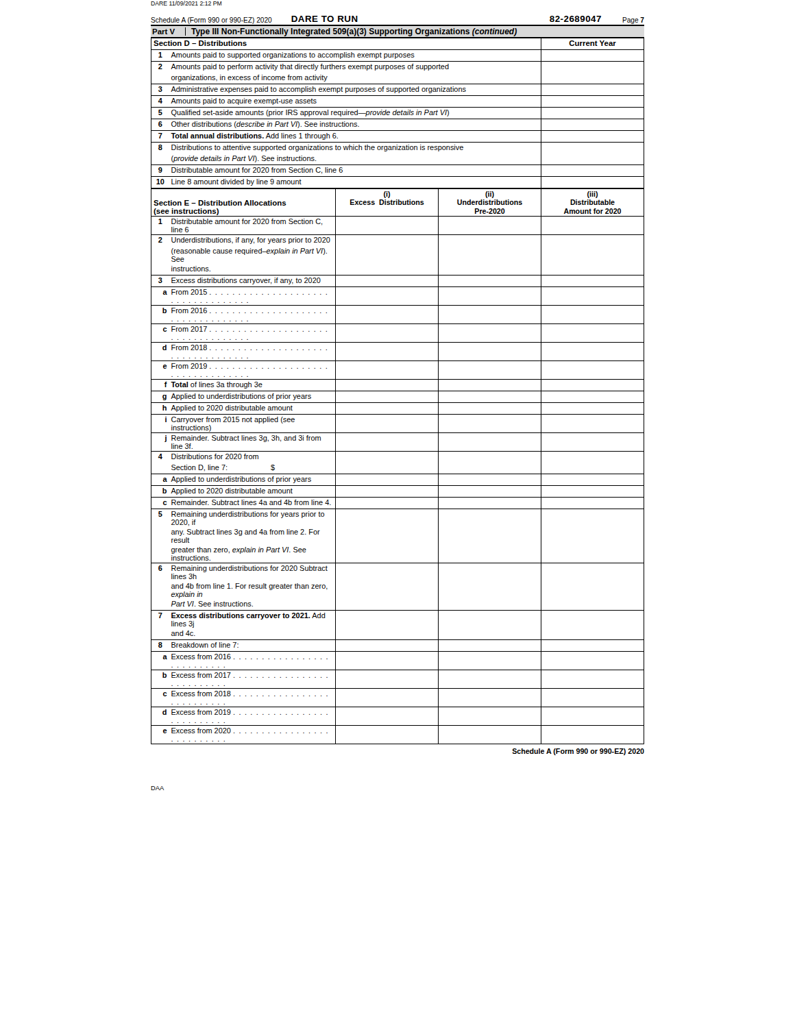DARE 11/09/2021 2:12 PM
Schedule A (Form 990 or 990-EZ) 2020
DARE TO RUN
82-2689047
Page 7
Part V
Type III Non-Functionally Integrated 509(a)(3) Supporting Organizations (continued)
| Section D – Distributions | Current Year |
| 1 | Amounts paid to supported organizations to accomplish exempt purposes | |
| 2 | Amounts paid to perform activity that directly furthers exempt purposes of supported | |
| | organizations, in excess of income from activity |
| 3 | Administrative expenses paid to accomplish exempt purposes of supported organizations | |
| 4 | Amounts paid to acquire exempt-use assets | |
| 5 | Qualified set-aside amounts (prior IRS approval required— provide details in Part VI ) | |
| 6 | Other distributions ( describe in Part VI ). See instructions. | |
| 7 | Total annual distributions. Add lines 1 through 6. | |
| 8 | Distributions to attentive supported organizations to which the organization is responsive | |
| | ( provide details in Part VI ). See instructions. |
| 9 | Distributable amount for 2020 from Section C, line 6 | |
| 10 | Line 8 amount divided by line 9 amount | |
| Section E – Distribution Allocations (see instructions) | (i) Excess Distributions | (ii) Underdistributions Pre-2020 | (iii) Distributable Amount for 2020 |
| 1 | Distributable amount for 2020 from Section C, line 6 | | | |
| 2 | Underdistributions, if any, for years prior to 2020 | | | |
| | (reasonable cause required– explain in Part VI ). See |
| | instructions. |
| 3 | Excess distributions carryover, if any, to 2020 | | | |
| a | From 2015 . . . . . . . . . . . . . . . . . . . . . . . . . . . . . . . . . . . | | | |
| b | From 2016 . . . . . . . . . . . . . . . . . . . . . . . . . . . . . . . . . . . | | | |
| c | From 2017 . . . . . . . . . . . . . . . . . . . . . . . . . . . . . . . . . . . | | | |
| d | From 2018 . . . . . . . . . . . . . . . . . . . . . . . . . . . . . . . . . . . | | | |
| e | From 2019 . . . . . . . . . . . . . . . . . . . . . . . . . . . . . . . . . . . | | | |
| f | Total of lines 3a through 3e | | | |
| g | Applied to underdistributions of prior years | | | |
| h | Applied to 2020 distributable amount | | | |
| i | Carryover from 2015 not applied (see instructions) | | | |
| j | Remainder. Subtract lines 3g, 3h, and 3i from line 3f. | | | |
| 4 | Distributions for 2020 from | | | |
| | Section D, line 7: $ |
| a | Applied to underdistributions of prior years | | | |
| b | Applied to 2020 distributable amount | | | |
| c | Remainder. Subtract lines 4a and 4b from line 4. | | | |
| 5 | Remaining underdistributions for years prior to 2020, if | | | |
| | any. Subtract lines 3g and 4a from line 2. For result |
| | greater than zero, explain in Part VI . See instructions. |
| 6 | Remaining underdistributions for 2020 Subtract lines 3h | | | |
| | and 4b from line 1. For result greater than zero, explain in |
| | Part VI . See instructions. |
| 7 | Excess distributions carryover to 2021. Add lines 3j | | | |
| | and 4c. |
| 8 | Breakdown of line 7: | | | |
| a | Excess from 2016 . . . . . . . . . . . . . . . . . . . . . . . . . . . | | | |
| b | Excess from 2017 . . . . . . . . . . . . . . . . . . . . . . . . . . . | | | |
| c | Excess from 2018 . . . . . . . . . . . . . . . . . . . . . . . . . . . | | | |
| d | Excess from 2019 . . . . . . . . . . . . . . . . . . . . . . . . . . . | | | |
| e | Excess from 2020 . . . . . . . . . . . . . . . . . . . . . . . . . . . | | | |
Schedule A (Form 990 or 990-EZ) 2020
DAA